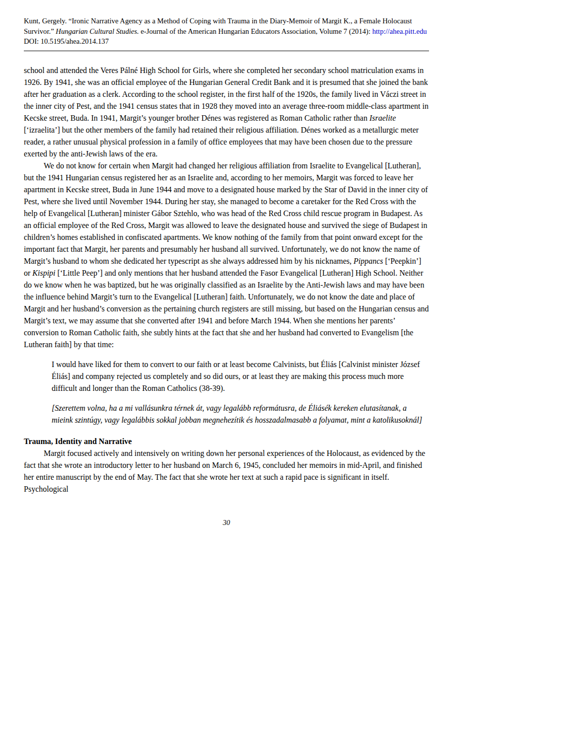Kunt, Gergely. “Ironic Narrative Agency as a Method of Coping with Trauma in the Diary-Memoir of Margit K., a Female Holocaust Survivor.” Hungarian Cultural Studies. e-Journal of the American Hungarian Educators Association, Volume 7 (2014): http://ahea.pitt.edu DOI: 10.5195/ahea.2014.137
school and attended the Veres Pálné High School for Girls, where she completed her secondary school matriculation exams in 1926. By 1941, she was an official employee of the Hungarian General Credit Bank and it is presumed that she joined the bank after her graduation as a clerk. According to the school register, in the first half of the 1920s, the family lived in Váczi street in the inner city of Pest, and the 1941 census states that in 1928 they moved into an average three-room middle-class apartment in Kecske street, Buda. In 1941, Margit’s younger brother Dénes was registered as Roman Catholic rather than Israelite [‘izraelita’] but the other members of the family had retained their religious affiliation. Dénes worked as a metallurgic meter reader, a rather unusual physical profession in a family of office employees that may have been chosen due to the pressure exerted by the anti-Jewish laws of the era.
We do not know for certain when Margit had changed her religious affiliation from Israelite to Evangelical [Lutheran], but the 1941 Hungarian census registered her as an Israelite and, according to her memoirs, Margit was forced to leave her apartment in Kecske street, Buda in June 1944 and move to a designated house marked by the Star of David in the inner city of Pest, where she lived until November 1944. During her stay, she managed to become a caretaker for the Red Cross with the help of Evangelical [Lutheran] minister Gábor Sztehlo, who was head of the Red Cross child rescue program in Budapest. As an official employee of the Red Cross, Margit was allowed to leave the designated house and survived the siege of Budapest in children’s homes established in confiscated apartments. We know nothing of the family from that point onward except for the important fact that Margit, her parents and presumably her husband all survived. Unfortunately, we do not know the name of Margit’s husband to whom she dedicated her typescript as she always addressed him by his nicknames, Pippancs [‘Peepkin’] or Kispipi [‘Little Peep’] and only mentions that her husband attended the Fasor Evangelical [Lutheran] High School. Neither do we know when he was baptized, but he was originally classified as an Israelite by the Anti-Jewish laws and may have been the influence behind Margit’s turn to the Evangelical [Lutheran] faith. Unfortunately, we do not know the date and place of Margit and her husband’s conversion as the pertaining church registers are still missing, but based on the Hungarian census and Margit’s text, we may assume that she converted after 1941 and before March 1944. When she mentions her parents’ conversion to Roman Catholic faith, she subtly hints at the fact that she and her husband had converted to Evangelism [the Lutheran faith] by that time:
I would have liked for them to convert to our faith or at least become Calvinists, but Éliás [Calvinist minister József Éliás] and company rejected us completely and so did ours, or at least they are making this process much more difficult and longer than the Roman Catholics (38-39).
[Szerettem volna, ha a mi vallásunkra térnek át, vagy legalább reformátusra, de Éliásék kereken elutasítanak, a mieink szintúgy, vagy legalábbis sokkal jobban megnehezítik és hosszadalmasabb a folyamat, mint a katolikusoknál]
Trauma, Identity and Narrative
Margit focused actively and intensively on writing down her personal experiences of the Holocaust, as evidenced by the fact that she wrote an introductory letter to her husband on March 6, 1945, concluded her memoirs in mid-April, and finished her entire manuscript by the end of May. The fact that she wrote her text at such a rapid pace is significant in itself. Psychological
30